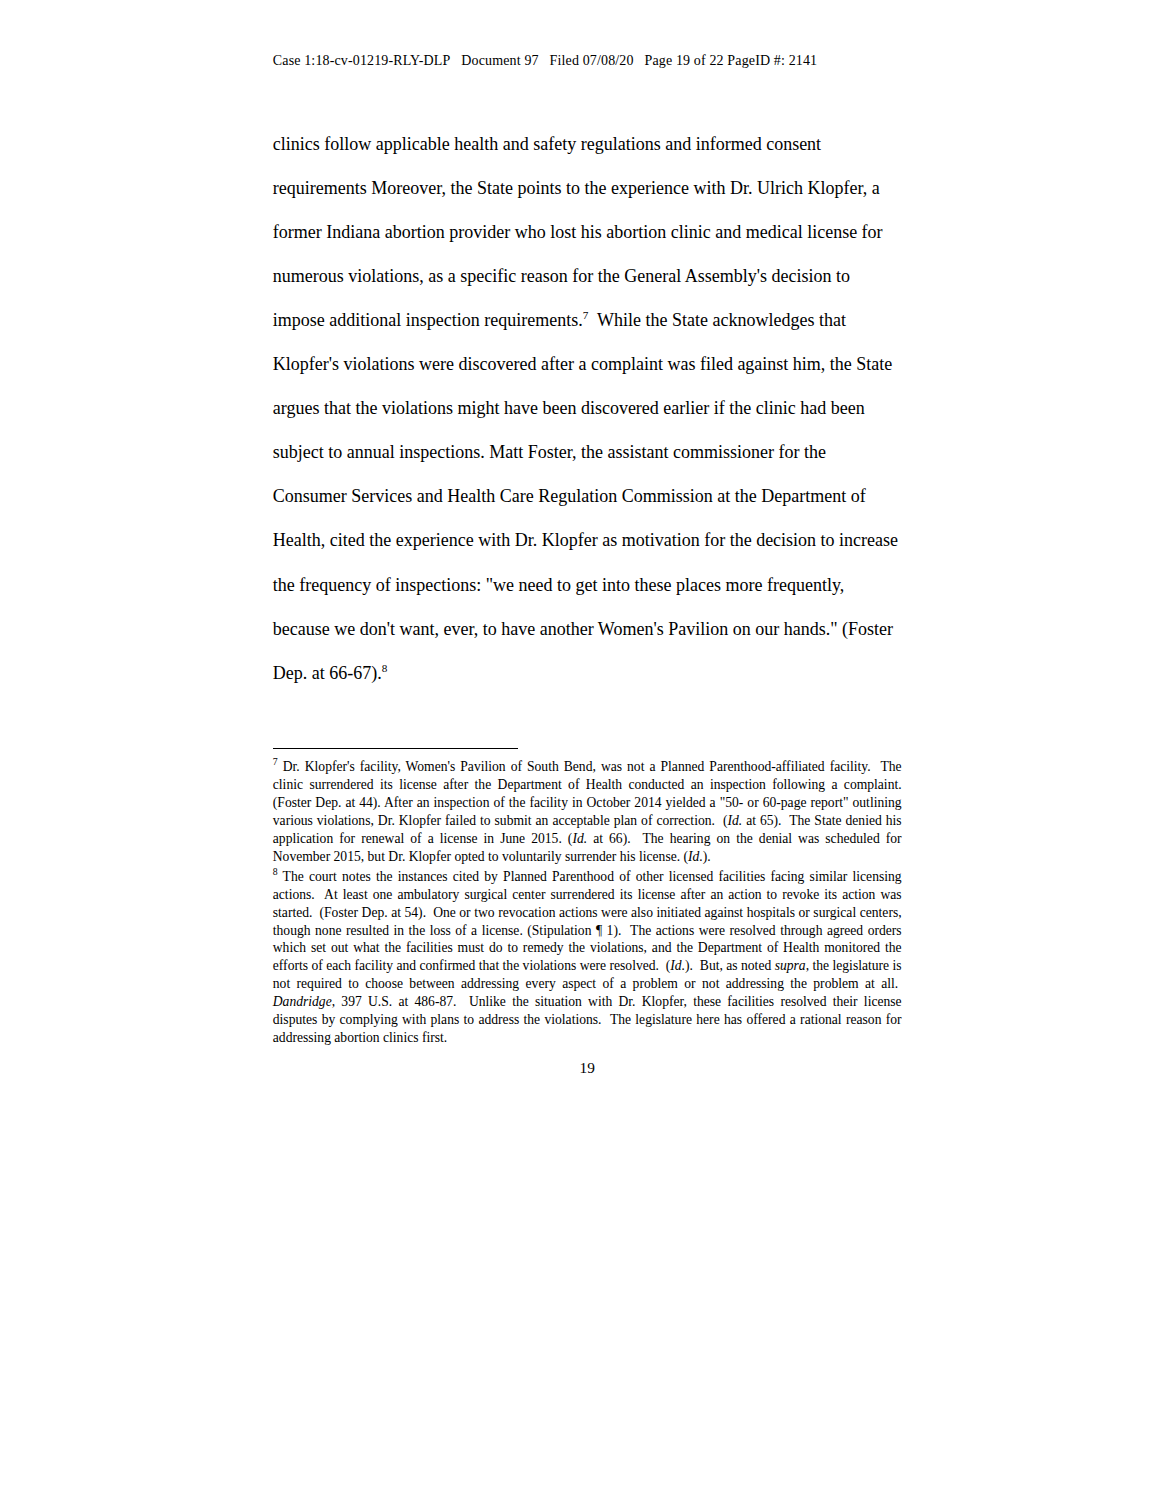Case 1:18-cv-01219-RLY-DLP Document 97 Filed 07/08/20 Page 19 of 22 PageID #: 2141
clinics follow applicable health and safety regulations and informed consent requirements Moreover, the State points to the experience with Dr. Ulrich Klopfer, a former Indiana abortion provider who lost his abortion clinic and medical license for numerous violations, as a specific reason for the General Assembly's decision to impose additional inspection requirements.7 While the State acknowledges that Klopfer's violations were discovered after a complaint was filed against him, the State argues that the violations might have been discovered earlier if the clinic had been subject to annual inspections. Matt Foster, the assistant commissioner for the Consumer Services and Health Care Regulation Commission at the Department of Health, cited the experience with Dr. Klopfer as motivation for the decision to increase the frequency of inspections: "we need to get into these places more frequently, because we don't want, ever, to have another Women's Pavilion on our hands." (Foster Dep. at 66-67).8
7 Dr. Klopfer's facility, Women's Pavilion of South Bend, was not a Planned Parenthood-affiliated facility. The clinic surrendered its license after the Department of Health conducted an inspection following a complaint. (Foster Dep. at 44). After an inspection of the facility in October 2014 yielded a "50- or 60-page report" outlining various violations, Dr. Klopfer failed to submit an acceptable plan of correction. (Id. at 65). The State denied his application for renewal of a license in June 2015. (Id. at 66). The hearing on the denial was scheduled for November 2015, but Dr. Klopfer opted to voluntarily surrender his license. (Id.).
8 The court notes the instances cited by Planned Parenthood of other licensed facilities facing similar licensing actions. At least one ambulatory surgical center surrendered its license after an action to revoke its action was started. (Foster Dep. at 54). One or two revocation actions were also initiated against hospitals or surgical centers, though none resulted in the loss of a license. (Stipulation ¶ 1). The actions were resolved through agreed orders which set out what the facilities must do to remedy the violations, and the Department of Health monitored the efforts of each facility and confirmed that the violations were resolved. (Id.). But, as noted supra, the legislature is not required to choose between addressing every aspect of a problem or not addressing the problem at all. Dandridge, 397 U.S. at 486-87. Unlike the situation with Dr. Klopfer, these facilities resolved their license disputes by complying with plans to address the violations. The legislature here has offered a rational reason for addressing abortion clinics first.
19